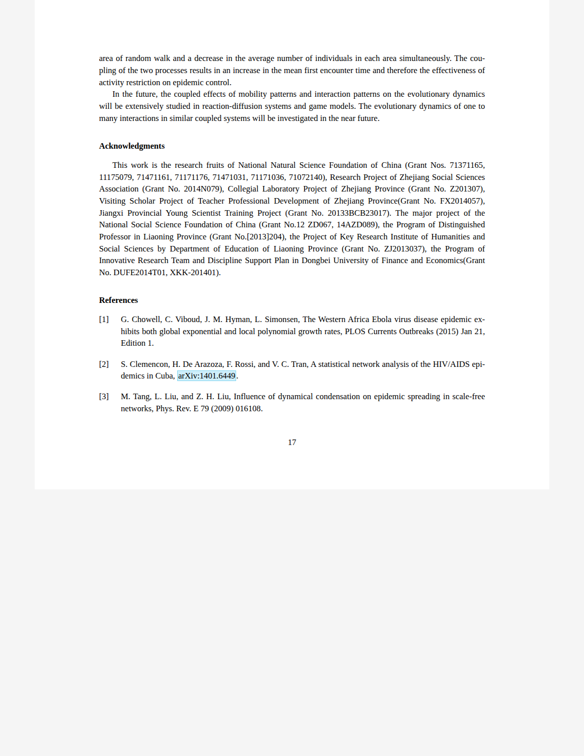area of random walk and a decrease in the average number of individuals in each area simultaneously. The coupling of the two processes results in an increase in the mean first encounter time and therefore the effectiveness of activity restriction on epidemic control.
In the future, the coupled effects of mobility patterns and interaction patterns on the evolutionary dynamics will be extensively studied in reaction-diffusion systems and game models. The evolutionary dynamics of one to many interactions in similar coupled systems will be investigated in the near future.
Acknowledgments
This work is the research fruits of National Natural Science Foundation of China (Grant Nos. 71371165, 11175079, 71471161, 71171176, 71471031, 71171036, 71072140), Research Project of Zhejiang Social Sciences Association (Grant No. 2014N079), Collegial Laboratory Project of Zhejiang Province (Grant No. Z201307), Visiting Scholar Project of Teacher Professional Development of Zhejiang Province(Grant No. FX2014057), Jiangxi Provincial Young Scientist Training Project (Grant No. 20133BCB23017). The major project of the National Social Science Foundation of China (Grant No.12 ZD067, 14AZD089), the Program of Distinguished Professor in Liaoning Province (Grant No.[2013]204), the Project of Key Research Institute of Humanities and Social Sciences by Department of Education of Liaoning Province (Grant No. ZJ2013037), the Program of Innovative Research Team and Discipline Support Plan in Dongbei University of Finance and Economics(Grant No. DUFE2014T01, XKK-201401).
References
[1] G. Chowell, C. Viboud, J. M. Hyman, L. Simonsen, The Western Africa Ebola virus disease epidemic exhibits both global exponential and local polynomial growth rates, PLOS Currents Outbreaks (2015) Jan 21, Edition 1.
[2] S. Clemencon, H. De Arazoza, F. Rossi, and V. C. Tran, A statistical network analysis of the HIV/AIDS epidemics in Cuba, arXiv:1401.6449.
[3] M. Tang, L. Liu, and Z. H. Liu, Influence of dynamical condensation on epidemic spreading in scale-free networks, Phys. Rev. E 79 (2009) 016108.
17